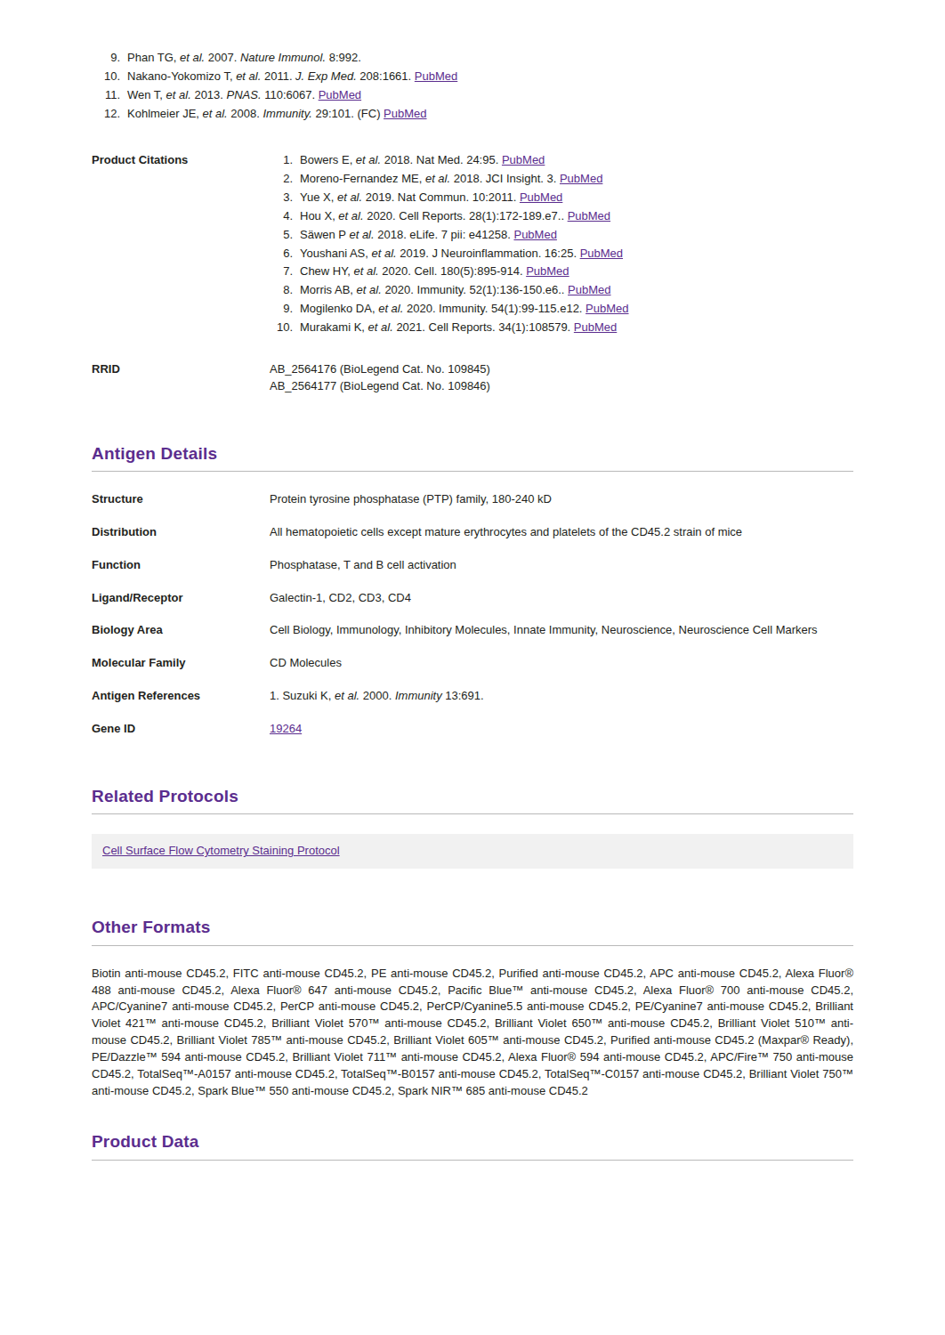9. Phan TG, et al. 2007. Nature Immunol. 8:992.
10. Nakano-Yokomizo T, et al. 2011. J. Exp Med. 208:1661. PubMed
11. Wen T, et al. 2013. PNAS. 110:6067. PubMed
12. Kohlmeier JE, et al. 2008. Immunity. 29:101. (FC) PubMed
Product Citations
1. Bowers E, et al. 2018. Nat Med. 24:95. PubMed
2. Moreno-Fernandez ME, et al. 2018. JCI Insight. 3. PubMed
3. Yue X, et al. 2019. Nat Commun. 10:2011. PubMed
4. Hou X, et al. 2020. Cell Reports. 28(1):172-189.e7.. PubMed
5. Säwen P et al. 2018. eLife. 7 pii: e41258. PubMed
6. Youshani AS, et al. 2019. J Neuroinflammation. 16:25. PubMed
7. Chew HY, et al. 2020. Cell. 180(5):895-914. PubMed
8. Morris AB, et al. 2020. Immunity. 52(1):136-150.e6.. PubMed
9. Mogilenko DA, et al. 2020. Immunity. 54(1):99-115.e12. PubMed
10. Murakami K, et al. 2021. Cell Reports. 34(1):108579. PubMed
RRID
AB_2564176 (BioLegend Cat. No. 109845)
AB_2564177 (BioLegend Cat. No. 109846)
Antigen Details
Structure
Protein tyrosine phosphatase (PTP) family, 180-240 kD
Distribution
All hematopoietic cells except mature erythrocytes and platelets of the CD45.2 strain of mice
Function
Phosphatase, T and B cell activation
Ligand/Receptor
Galectin-1, CD2, CD3, CD4
Biology Area
Cell Biology, Immunology, Inhibitory Molecules, Innate Immunity, Neuroscience, Neuroscience Cell Markers
Molecular Family
CD Molecules
Antigen References
1. Suzuki K, et al. 2000. Immunity 13:691.
Gene ID
19264
Related Protocols
Cell Surface Flow Cytometry Staining Protocol
Other Formats
Biotin anti-mouse CD45.2, FITC anti-mouse CD45.2, PE anti-mouse CD45.2, Purified anti-mouse CD45.2, APC anti-mouse CD45.2, Alexa Fluor® 488 anti-mouse CD45.2, Alexa Fluor® 647 anti-mouse CD45.2, Pacific Blue™ anti-mouse CD45.2, Alexa Fluor® 700 anti-mouse CD45.2, APC/Cyanine7 anti-mouse CD45.2, PerCP anti-mouse CD45.2, PerCP/Cyanine5.5 anti-mouse CD45.2, PE/Cyanine7 anti-mouse CD45.2, Brilliant Violet 421™ anti-mouse CD45.2, Brilliant Violet 570™ anti-mouse CD45.2, Brilliant Violet 650™ anti-mouse CD45.2, Brilliant Violet 510™ anti-mouse CD45.2, Brilliant Violet 785™ anti-mouse CD45.2, Brilliant Violet 605™ anti-mouse CD45.2, Purified anti-mouse CD45.2 (Maxpar® Ready), PE/Dazzle™ 594 anti-mouse CD45.2, Brilliant Violet 711™ anti-mouse CD45.2, Alexa Fluor® 594 anti-mouse CD45.2, APC/Fire™ 750 anti-mouse CD45.2, TotalSeq™-A0157 anti-mouse CD45.2, TotalSeq™-B0157 anti-mouse CD45.2, TotalSeq™-C0157 anti-mouse CD45.2, Brilliant Violet 750™ anti-mouse CD45.2, Spark Blue™ 550 anti-mouse CD45.2, Spark NIR™ 685 anti-mouse CD45.2
Product Data